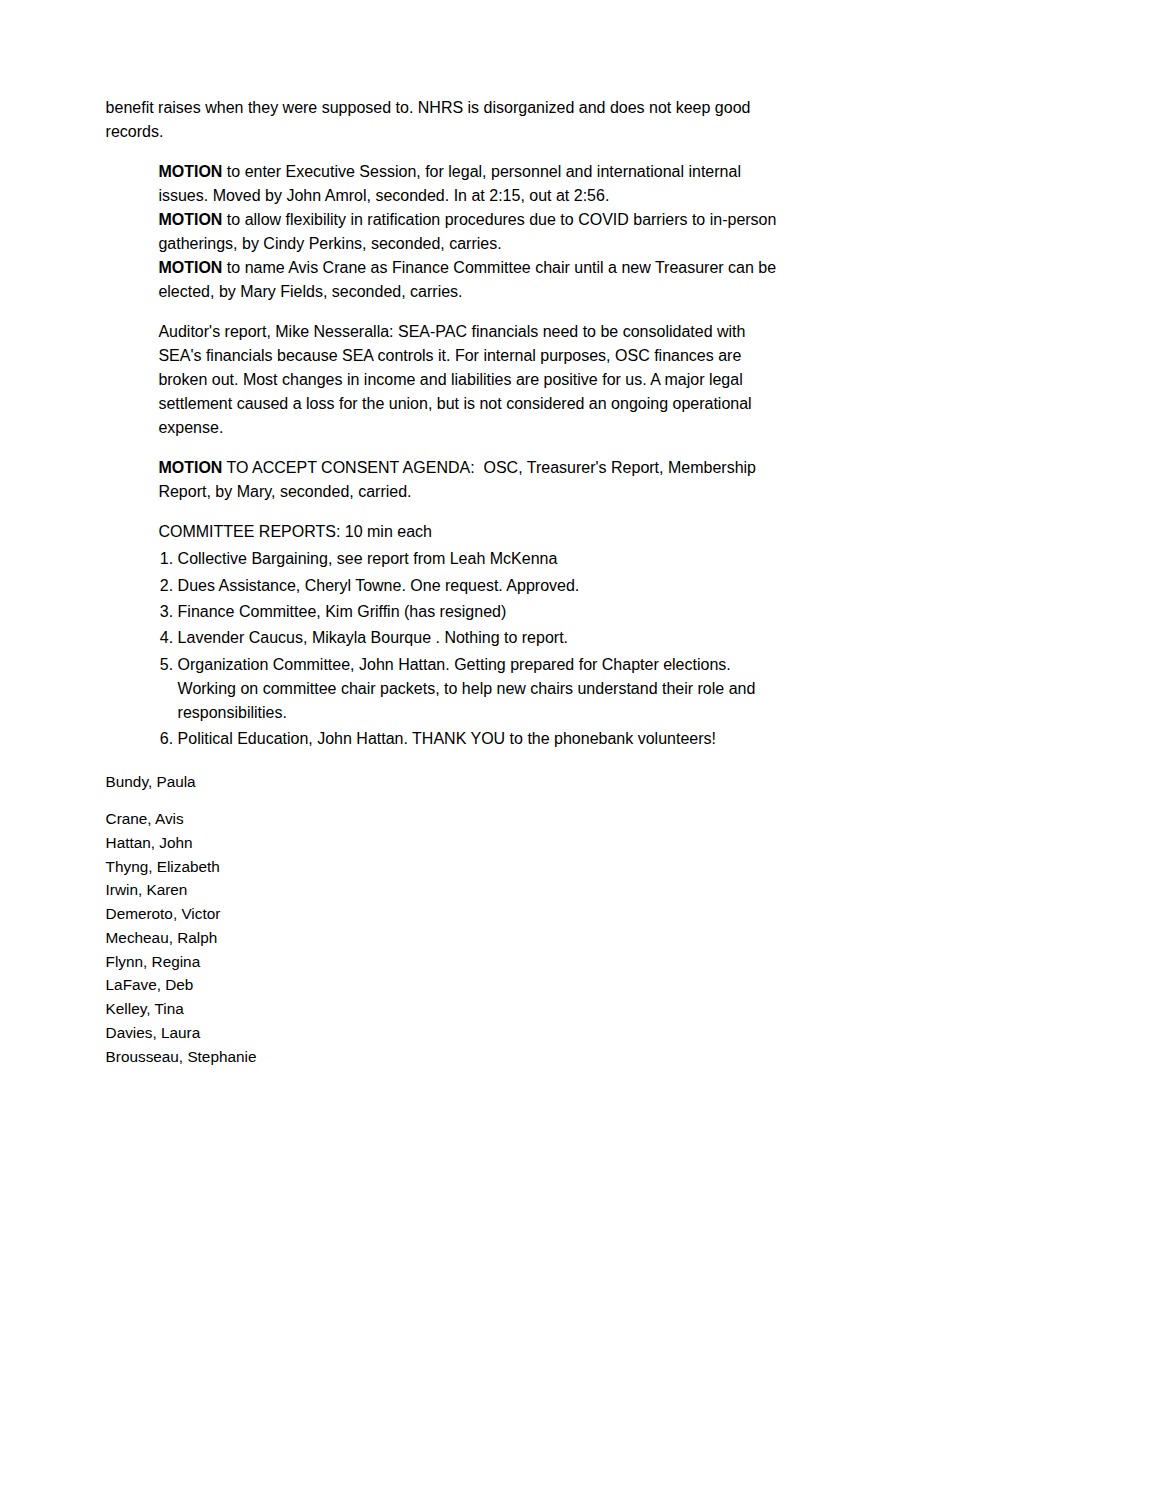benefit raises when they were supposed to. NHRS is disorganized and does not keep good records.
MOTION to enter Executive Session, for legal, personnel and international internal issues. Moved by John Amrol, seconded. In at 2:15, out at 2:56.
MOTION to allow flexibility in ratification procedures due to COVID barriers to in-person gatherings, by Cindy Perkins, seconded, carries.
MOTION to name Avis Crane as Finance Committee chair until a new Treasurer can be elected, by Mary Fields, seconded, carries.
Auditor's report, Mike Nesseralla: SEA-PAC financials need to be consolidated with SEA's financials because SEA controls it. For internal purposes, OSC finances are broken out. Most changes in income and liabilities are positive for us. A major legal settlement caused a loss for the union, but is not considered an ongoing operational expense.
MOTION TO ACCEPT CONSENT AGENDA: OSC, Treasurer's Report, Membership Report, by Mary, seconded, carried.
COMMITTEE REPORTS: 10 min each
Collective Bargaining, see report from Leah McKenna
Dues Assistance, Cheryl Towne. One request. Approved.
Finance Committee, Kim Griffin (has resigned)
Lavender Caucus, Mikayla Bourque . Nothing to report.
Organization Committee, John Hattan. Getting prepared for Chapter elections. Working on committee chair packets, to help new chairs understand their role and responsibilities.
Political Education, John Hattan. THANK YOU to the phonebank volunteers!
Bundy, Paula
Crane, Avis
Hattan, John
Thyng, Elizabeth
Irwin, Karen
Demeroto, Victor
Mecheau, Ralph
Flynn, Regina
LaFave, Deb
Kelley, Tina
Davies, Laura
Brousseau, Stephanie